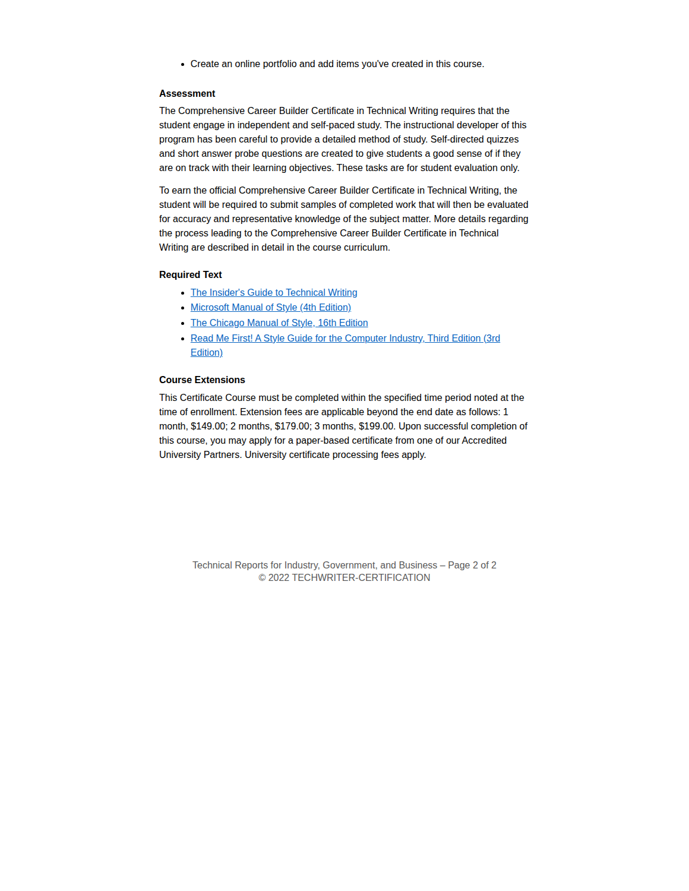Create an online portfolio and add items you've created in this course.
Assessment
The Comprehensive Career Builder Certificate in Technical Writing requires that the student engage in independent and self-paced study. The instructional developer of this program has been careful to provide a detailed method of study. Self-directed quizzes and short answer probe questions are created to give students a good sense of if they are on track with their learning objectives. These tasks are for student evaluation only.
To earn the official Comprehensive Career Builder Certificate in Technical Writing, the student will be required to submit samples of completed work that will then be evaluated for accuracy and representative knowledge of the subject matter. More details regarding the process leading to the Comprehensive Career Builder Certificate in Technical Writing are described in detail in the course curriculum.
Required Text
The Insider's Guide to Technical Writing
Microsoft Manual of Style (4th Edition)
The Chicago Manual of Style, 16th Edition
Read Me First! A Style Guide for the Computer Industry, Third Edition (3rd Edition)
Course Extensions
This Certificate Course must be completed within the specified time period noted at the time of enrollment. Extension fees are applicable beyond the end date as follows: 1 month, $149.00; 2 months, $179.00; 3 months, $199.00. Upon successful completion of this course, you may apply for a paper-based certificate from one of our Accredited University Partners. University certificate processing fees apply.
Technical Reports for Industry, Government, and Business – Page 2 of 2
© 2022 TECHWRITER-CERTIFICATION